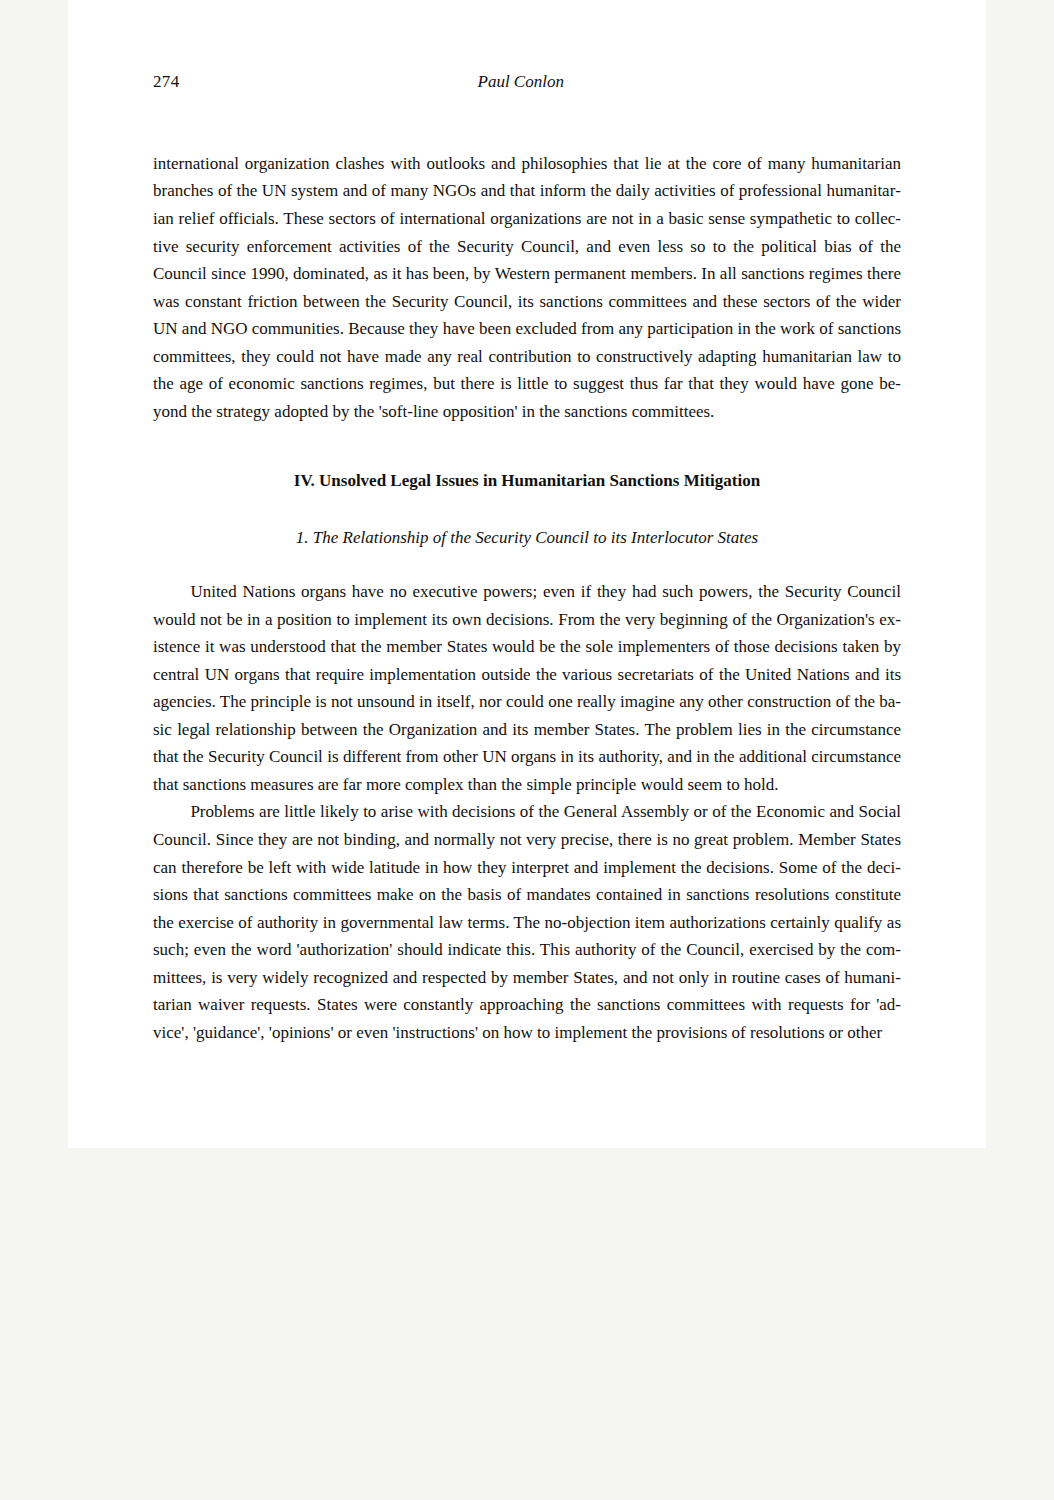274 Paul Conlon
international organization clashes with outlooks and philosophies that lie at the core of many humanitarian branches of the UN system and of many NGOs and that inform the daily activities of professional humanitarian relief officials. These sectors of international organizations are not in a basic sense sympathetic to collective security enforcement activities of the Security Council, and even less so to the political bias of the Council since 1990, dominated, as it has been, by Western permanent members. In all sanctions regimes there was constant friction between the Security Council, its sanctions committees and these sectors of the wider UN and NGO communities. Because they have been excluded from any participation in the work of sanctions committees, they could not have made any real contribution to constructively adapting humanitarian law to the age of economic sanctions regimes, but there is little to suggest thus far that they would have gone beyond the strategy adopted by the 'soft-line opposition' in the sanctions committees.
IV. Unsolved Legal Issues in Humanitarian Sanctions Mitigation
1. The Relationship of the Security Council to its Interlocutor States
United Nations organs have no executive powers; even if they had such powers, the Security Council would not be in a position to implement its own decisions. From the very beginning of the Organization's existence it was understood that the member States would be the sole implementers of those decisions taken by central UN organs that require implementation outside the various secretariats of the United Nations and its agencies. The principle is not unsound in itself, nor could one really imagine any other construction of the basic legal relationship between the Organization and its member States. The problem lies in the circumstance that the Security Council is different from other UN organs in its authority, and in the additional circumstance that sanctions measures are far more complex than the simple principle would seem to hold.
Problems are little likely to arise with decisions of the General Assembly or of the Economic and Social Council. Since they are not binding, and normally not very precise, there is no great problem. Member States can therefore be left with wide latitude in how they interpret and implement the decisions. Some of the decisions that sanctions committees make on the basis of mandates contained in sanctions resolutions constitute the exercise of authority in governmental law terms. The no-objection item authorizations certainly qualify as such; even the word 'authorization' should indicate this. This authority of the Council, exercised by the committees, is very widely recognized and respected by member States, and not only in routine cases of humanitarian waiver requests. States were constantly approaching the sanctions committees with requests for 'advice', 'guidance', 'opinions' or even 'instructions' on how to implement the provisions of resolutions or other